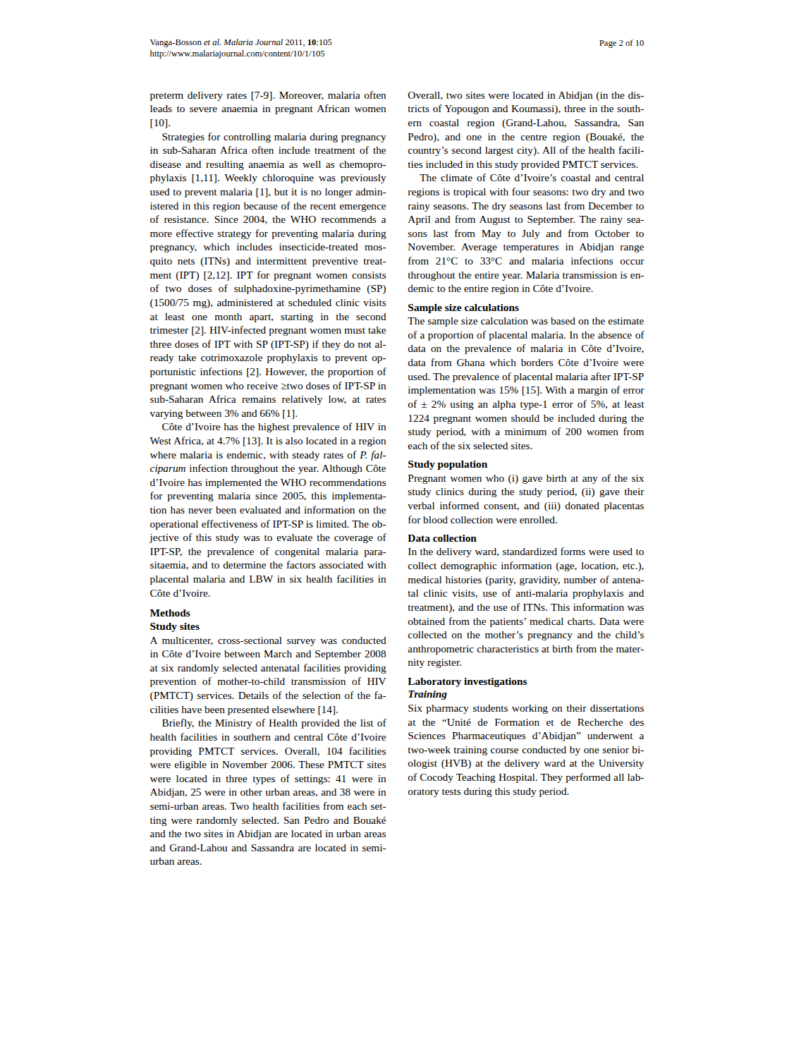Vanga-Bosson et al. Malaria Journal 2011, 10:105
http://www.malariajournal.com/content/10/1/105
Page 2 of 10
preterm delivery rates [7-9]. Moreover, malaria often leads to severe anaemia in pregnant African women [10].
Strategies for controlling malaria during pregnancy in sub-Saharan Africa often include treatment of the disease and resulting anaemia as well as chemoprophylaxis [1,11]. Weekly chloroquine was previously used to prevent malaria [1], but it is no longer administered in this region because of the recent emergence of resistance. Since 2004, the WHO recommends a more effective strategy for preventing malaria during pregnancy, which includes insecticide-treated mosquito nets (ITNs) and intermittent preventive treatment (IPT) [2,12]. IPT for pregnant women consists of two doses of sulphadoxine-pyrimethamine (SP) (1500/75 mg), administered at scheduled clinic visits at least one month apart, starting in the second trimester [2]. HIV-infected pregnant women must take three doses of IPT with SP (IPT-SP) if they do not already take cotrimoxazole prophylaxis to prevent opportunistic infections [2]. However, the proportion of pregnant women who receive ≥two doses of IPT-SP in sub-Saharan Africa remains relatively low, at rates varying between 3% and 66% [1].
Côte d’Ivoire has the highest prevalence of HIV in West Africa, at 4.7% [13]. It is also located in a region where malaria is endemic, with steady rates of P. falciparum infection throughout the year. Although Côte d’Ivoire has implemented the WHO recommendations for preventing malaria since 2005, this implementation has never been evaluated and information on the operational effectiveness of IPT-SP is limited. The objective of this study was to evaluate the coverage of IPT-SP, the prevalence of congenital malaria parasitaemia, and to determine the factors associated with placental malaria and LBW in six health facilities in Côte d’Ivoire.
Methods
Study sites
A multicenter, cross-sectional survey was conducted in Côte d’Ivoire between March and September 2008 at six randomly selected antenatal facilities providing prevention of mother-to-child transmission of HIV (PMTCT) services. Details of the selection of the facilities have been presented elsewhere [14].
Briefly, the Ministry of Health provided the list of health facilities in southern and central Côte d’Ivoire providing PMTCT services. Overall, 104 facilities were eligible in November 2006. These PMTCT sites were located in three types of settings: 41 were in Abidjan, 25 were in other urban areas, and 38 were in semi-urban areas. Two health facilities from each setting were randomly selected. San Pedro and Bouaké and the two sites in Abidjan are located in urban areas and Grand-Lahou and Sassandra are located in semi-urban areas.
Overall, two sites were located in Abidjan (in the districts of Yopougon and Koumassi), three in the southern coastal region (Grand-Lahou, Sassandra, San Pedro), and one in the centre region (Bouaké, the country’s second largest city). All of the health facilities included in this study provided PMTCT services.
The climate of Côte d’Ivoire’s coastal and central regions is tropical with four seasons: two dry and two rainy seasons. The dry seasons last from December to April and from August to September. The rainy seasons last from May to July and from October to November. Average temperatures in Abidjan range from 21°C to 33°C and malaria infections occur throughout the entire year. Malaria transmission is endemic to the entire region in Côte d’Ivoire.
Sample size calculations
The sample size calculation was based on the estimate of a proportion of placental malaria. In the absence of data on the prevalence of malaria in Côte d’Ivoire, data from Ghana which borders Côte d’Ivoire were used. The prevalence of placental malaria after IPT-SP implementation was 15% [15]. With a margin of error of ± 2% using an alpha type-1 error of 5%, at least 1224 pregnant women should be included during the study period, with a minimum of 200 women from each of the six selected sites.
Study population
Pregnant women who (i) gave birth at any of the six study clinics during the study period, (ii) gave their verbal informed consent, and (iii) donated placentas for blood collection were enrolled.
Data collection
In the delivery ward, standardized forms were used to collect demographic information (age, location, etc.), medical histories (parity, gravidity, number of antenatal clinic visits, use of anti-malaria prophylaxis and treatment), and the use of ITNs. This information was obtained from the patients’ medical charts. Data were collected on the mother’s pregnancy and the child’s anthropometric characteristics at birth from the maternity register.
Laboratory investigations
Training
Six pharmacy students working on their dissertations at the “Unité de Formation et de Recherche des Sciences Pharmaceutiques d’Abidjan” underwent a two-week training course conducted by one senior biologist (HVB) at the delivery ward at the University of Cocody Teaching Hospital. They performed all laboratory tests during this study period.